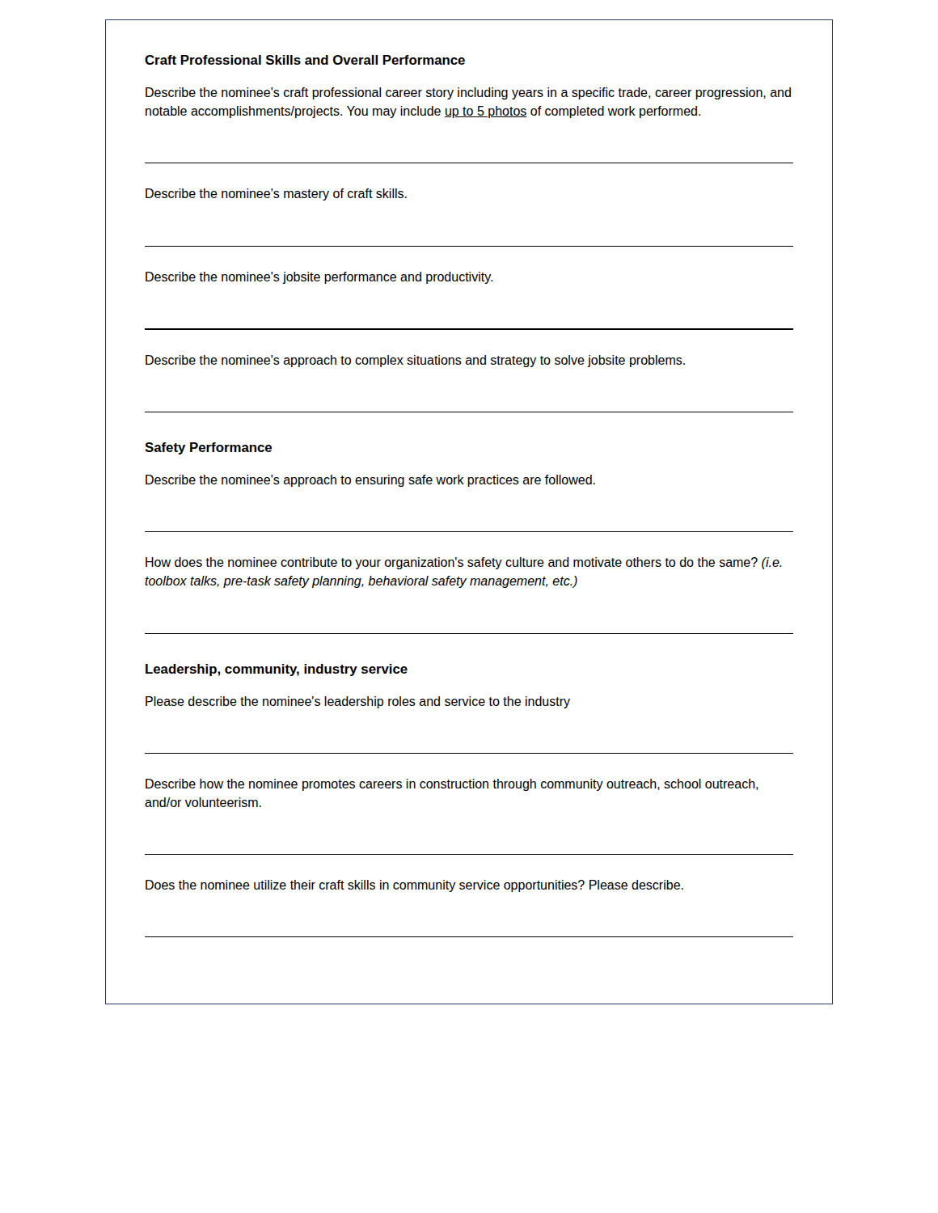Craft Professional Skills and Overall Performance
Describe the nominee's craft professional career story including years in a specific trade, career progression, and notable accomplishments/projects. You may include up to 5 photos of completed work performed.
Describe the nominee's mastery of craft skills.
Describe the nominee's jobsite performance and productivity.
Describe the nominee's approach to complex situations and strategy to solve jobsite problems.
Safety Performance
Describe the nominee's approach to ensuring safe work practices are followed.
How does the nominee contribute to your organization's safety culture and motivate others to do the same? (i.e. toolbox talks, pre-task safety planning, behavioral safety management, etc.)
Leadership, community, industry service
Please describe the nominee's leadership roles and service to the industry
Describe how the nominee promotes careers in construction through community outreach, school outreach, and/or volunteerism.
Does the nominee utilize their craft skills in community service opportunities? Please describe.